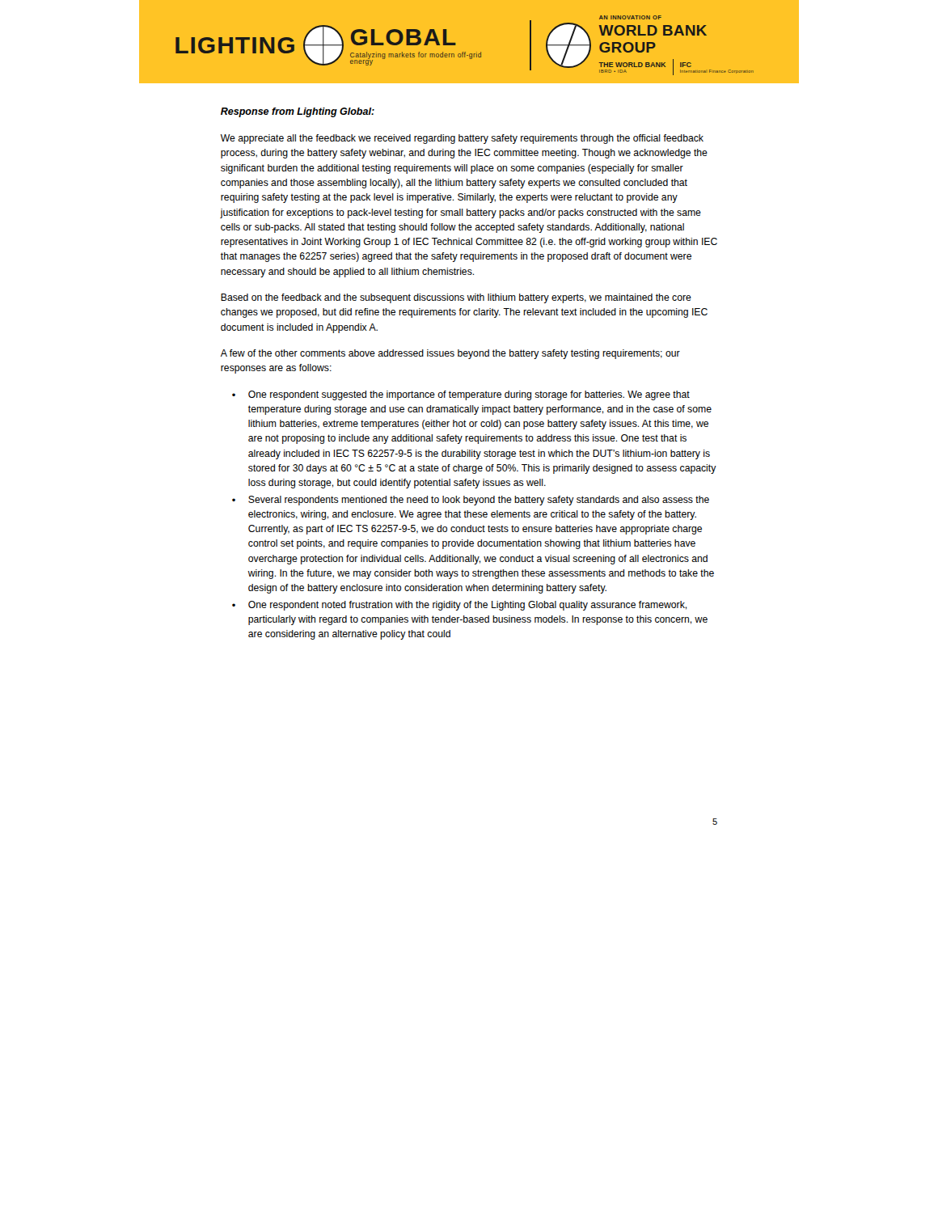LIGHTING
GLOBAL
Catalyzing markets for modern off-grid energy
AN INNOVATION OF
WORLD BANK GROUP
THE WORLD BANKIBRD • IDA
IFCInternational Finance Corporation
Response from Lighting Global:
We appreciate all the feedback we received regarding battery safety requirements through the official feedback process, during the battery safety webinar, and during the IEC committee meeting. Though we acknowledge the significant burden the additional testing requirements will place on some companies (especially for smaller companies and those assembling locally), all the lithium battery safety experts we consulted concluded that requiring safety testing at the pack level is imperative. Similarly, the experts were reluctant to provide any justification for exceptions to pack-level testing for small battery packs and/or packs constructed with the same cells or sub-packs. All stated that testing should follow the accepted safety standards. Additionally, national representatives in Joint Working Group 1 of IEC Technical Committee 82 (i.e. the off-grid working group within IEC that manages the 62257 series) agreed that the safety requirements in the proposed draft of document were necessary and should be applied to all lithium chemistries.
Based on the feedback and the subsequent discussions with lithium battery experts, we maintained the core changes we proposed, but did refine the requirements for clarity. The relevant text included in the upcoming IEC document is included in Appendix A.
A few of the other comments above addressed issues beyond the battery safety testing requirements; our responses are as follows:
One respondent suggested the importance of temperature during storage for batteries. We agree that temperature during storage and use can dramatically impact battery performance, and in the case of some lithium batteries, extreme temperatures (either hot or cold) can pose battery safety issues. At this time, we are not proposing to include any additional safety requirements to address this issue. One test that is already included in IEC TS 62257-9-5 is the durability storage test in which the DUT’s lithium-ion battery is stored for 30 days at 60 °C ± 5 °C at a state of charge of 50%. This is primarily designed to assess capacity loss during storage, but could identify potential safety issues as well.
Several respondents mentioned the need to look beyond the battery safety standards and also assess the electronics, wiring, and enclosure. We agree that these elements are critical to the safety of the battery. Currently, as part of IEC TS 62257-9-5, we do conduct tests to ensure batteries have appropriate charge control set points, and require companies to provide documentation showing that lithium batteries have overcharge protection for individual cells. Additionally, we conduct a visual screening of all electronics and wiring. In the future, we may consider both ways to strengthen these assessments and methods to take the design of the battery enclosure into consideration when determining battery safety.
One respondent noted frustration with the rigidity of the Lighting Global quality assurance framework, particularly with regard to companies with tender-based business models. In response to this concern, we are considering an alternative policy that could
5